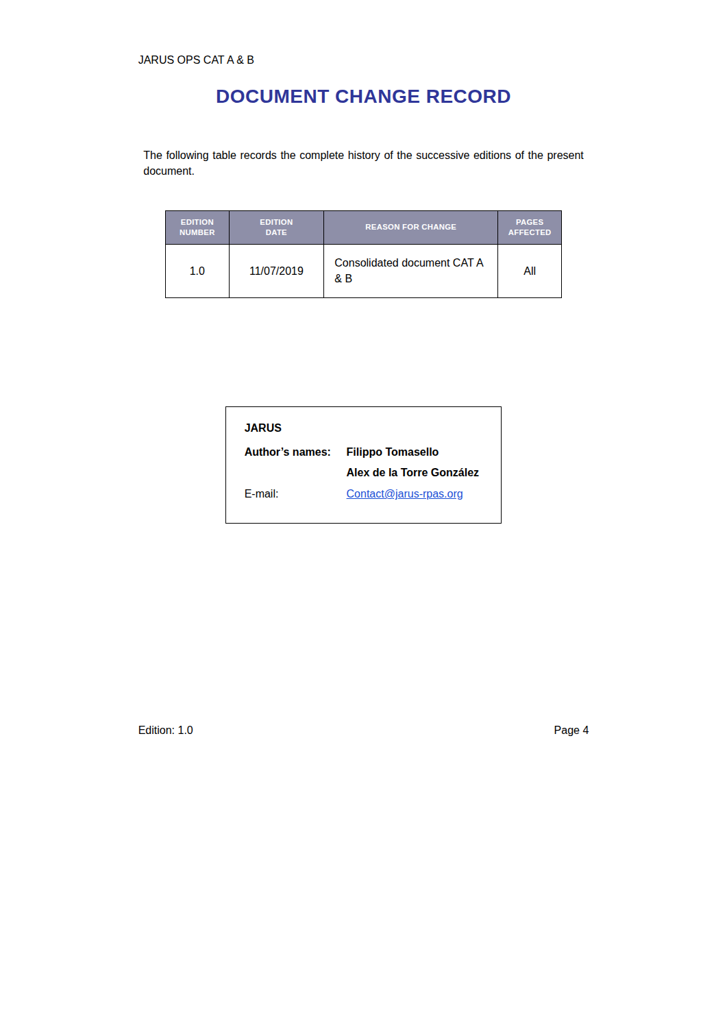JARUS OPS CAT A & B
DOCUMENT CHANGE RECORD
The following table records the complete history of the successive editions of the present document.
| EDITION NUMBER | EDITION DATE | REASON FOR CHANGE | PAGES AFFECTED |
| --- | --- | --- | --- |
| 1.0 | 11/07/2019 | Consolidated document CAT A & B | All |
JARUS
| Author’s names: | Filippo Tomasello |
| | Alex de la Torre González |
| E-mail: | Contact@jarus-rpas.org |
Edition: 1.0 Page 4